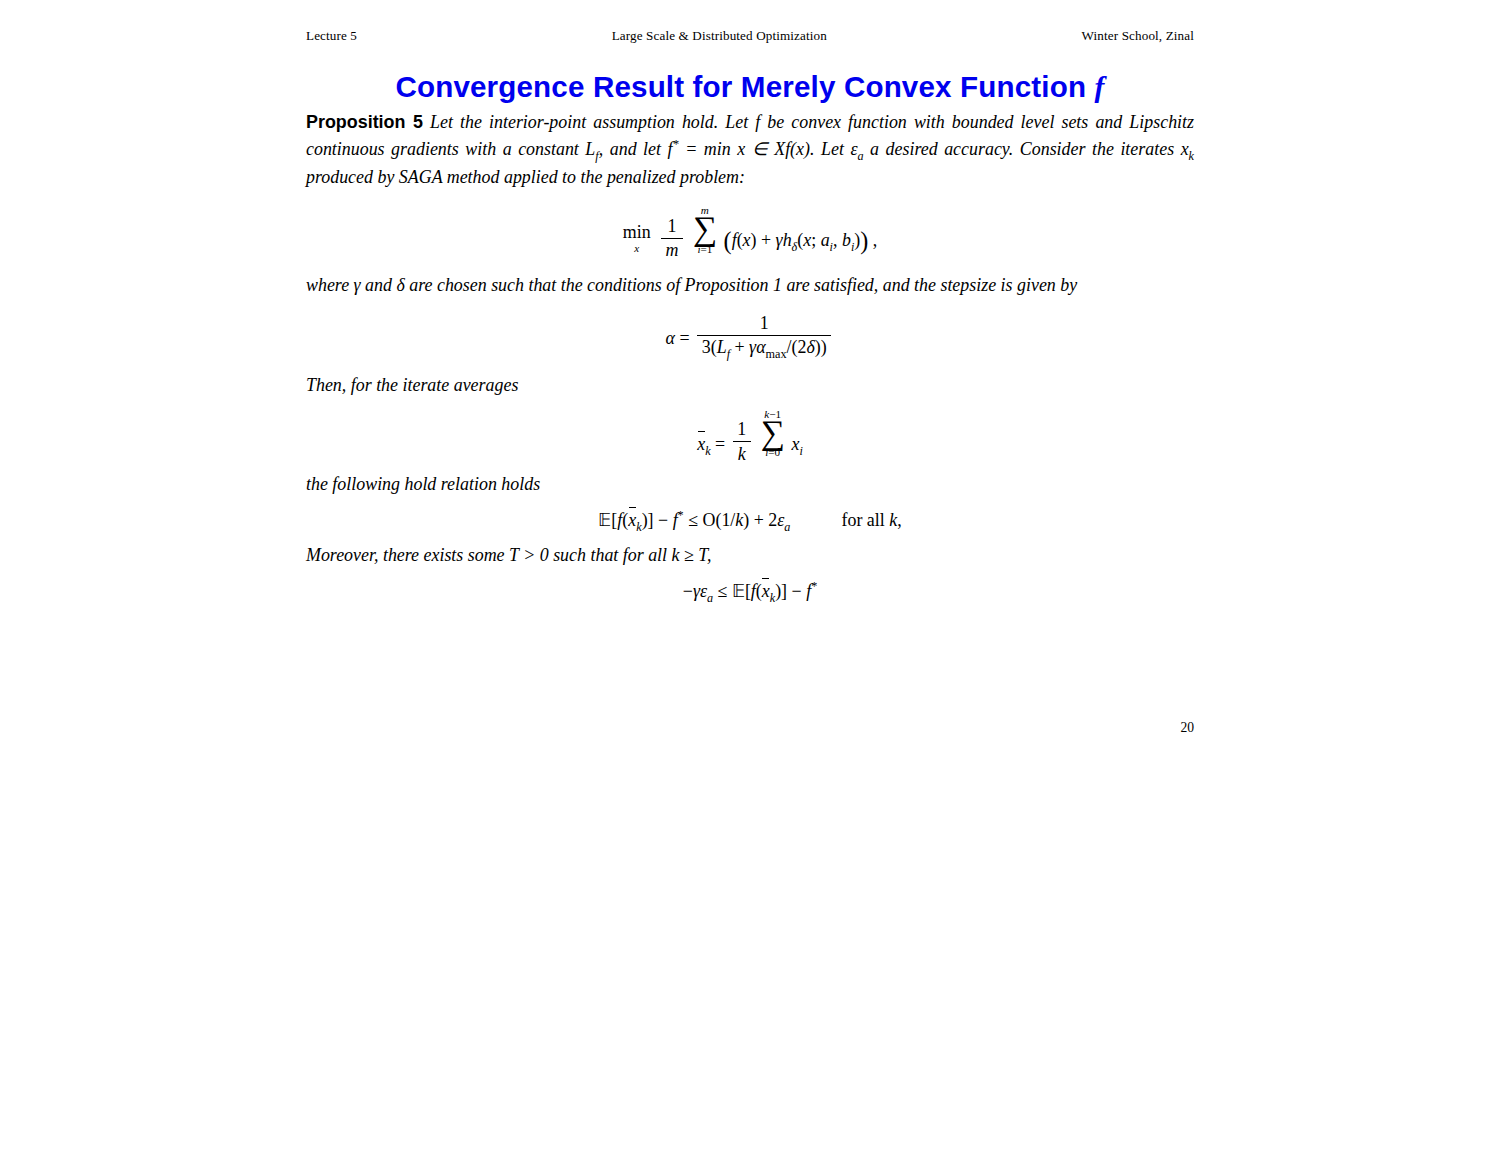Lecture 5
Large Scale & Distributed Optimization
Winter School, Zinal
Convergence Result for Merely Convex Function f
Proposition 5 Let the interior-point assumption hold. Let f be convex function with bounded level sets and Lipschitz continuous gradients with a constant Lf, and let f* = min x ∈ Xf(x). Let εa a desired accuracy. Consider the iterates xk produced by SAGA method applied to the penalized problem:
min x 1 m m∑i=1 (f(x) + γhδ(x; ai, bi)) ,
where γ and δ are chosen such that the conditions of Proposition 1 are satisfied, and the stepsize is given by
α = 1 3(Lf + γαmax/(2 δ))
Then, for the iterate averages
xk = 1 k k−1∑i=0 xi
the following hold relation holds
𝔼[f(xk)] − f* ≤ O(1/k) + 2 εa for all k,
Moreover, there exists some T > 0 such that for all k ≥ T,
−γεa ≤ 𝔼[f(xk)] − f*
20